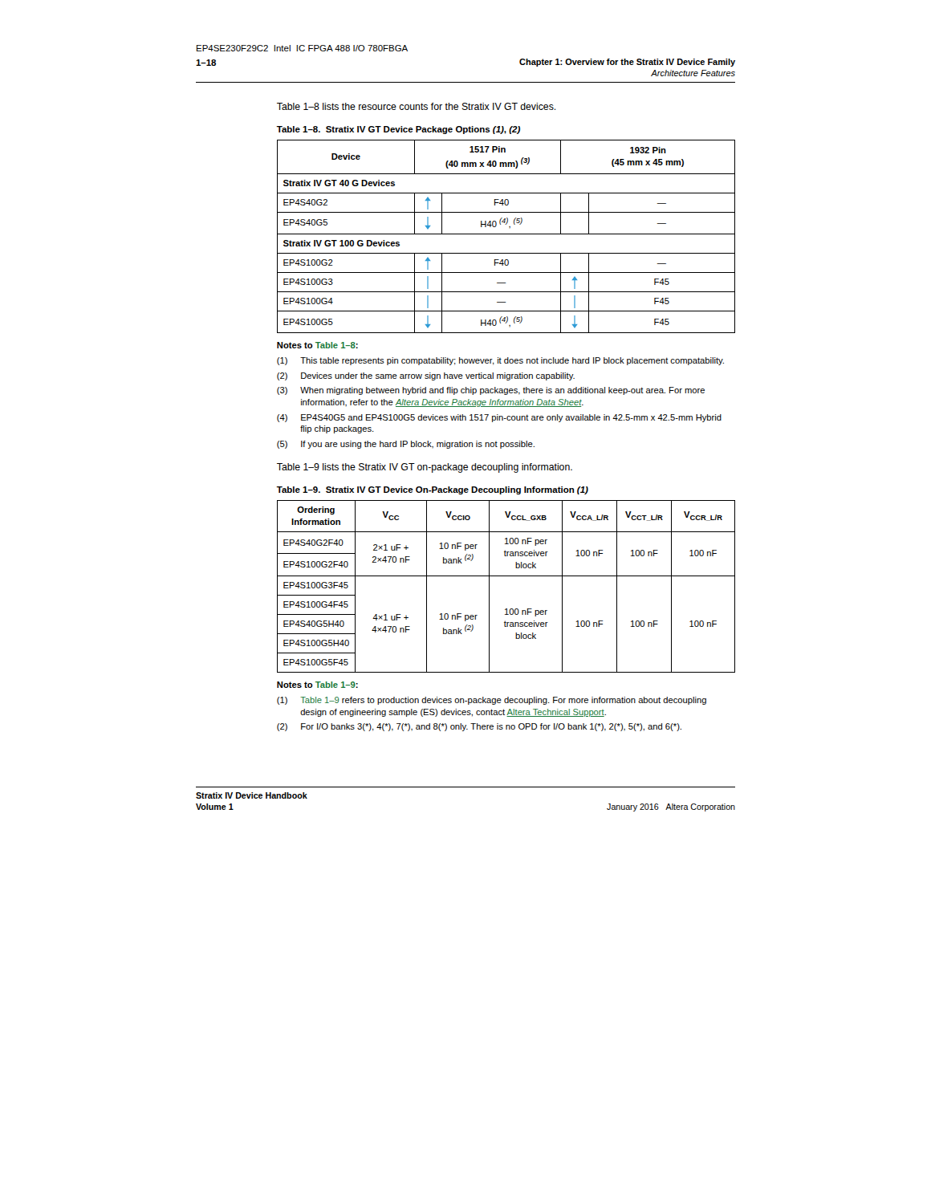EP4SE230F29C2 Intel IC FPGA 488 I/O 780FBGA
1–18
Chapter 1: Overview for the Stratix IV Device Family
Architecture Features
Table 1–8 lists the resource counts for the Stratix IV GT devices.
Table 1–8. Stratix IV GT Device Package Options (1), (2)
| Device | 1517 Pin (40 mm x 40 mm) (3) | 1932 Pin (45 mm x 45 mm) |
| --- | --- | --- |
| Stratix IV GT 40 G Devices |
| EP4S40G2 | | F40 | | — |
| EP4S40G5 | | H40 (4) , (5) | | — |
| Stratix IV GT 100 G Devices |
| EP4S100G2 | | F40 | | — |
| EP4S100G3 | | — | | F45 |
| EP4S100G4 | | — | | F45 |
| EP4S100G5 | | H40 (4) , (5) | | F45 |
Notes to Table 1–8:
(1) This table represents pin compatability; however, it does not include hard IP block placement compatability.
(2) Devices under the same arrow sign have vertical migration capability.
(3) When migrating between hybrid and flip chip packages, there is an additional keep-out area. For more information, refer to the Altera Device Package Information Data Sheet.
(4) EP4S40G5 and EP4S100G5 devices with 1517 pin-count are only available in 42.5-mm x 42.5-mm Hybrid flip chip packages.
(5) If you are using the hard IP block, migration is not possible.
Table 1–9 lists the Stratix IV GT on-package decoupling information.
Table 1–9. Stratix IV GT Device On-Package Decoupling Information (1)
| Ordering Information | V CC | V CCIO | V CCL_GXB | V CCA_L/R | V CCT_L/R | V CCR_L/R |
| --- | --- | --- | --- | --- | --- | --- |
| EP4S40G2F40 | 2×1 uF + 2×470 nF | 10 nF per bank (2) | 100 nF per transceiver block | 100 nF | 100 nF | 100 nF |
| EP4S100G2F40 |
| EP4S100G3F45 | 4×1 uF + 4×470 nF | 10 nF per bank (2) | 100 nF per transceiver block | 100 nF | 100 nF | 100 nF |
| EP4S100G4F45 |
| EP4S40G5H40 |
| EP4S100G5H40 |
| EP4S100G5F45 |
Notes to Table 1–9:
(1) Table 1–9 refers to production devices on-package decoupling. For more information about decoupling design of engineering sample (ES) devices, contact Altera Technical Support.
(2) For I/O banks 3(*), 4(*), 7(*), and 8(*) only. There is no OPD for I/O bank 1(*), 2(*), 5(*), and 6(*).
Stratix IV Device Handbook Volume 1
January 2016 Altera Corporation